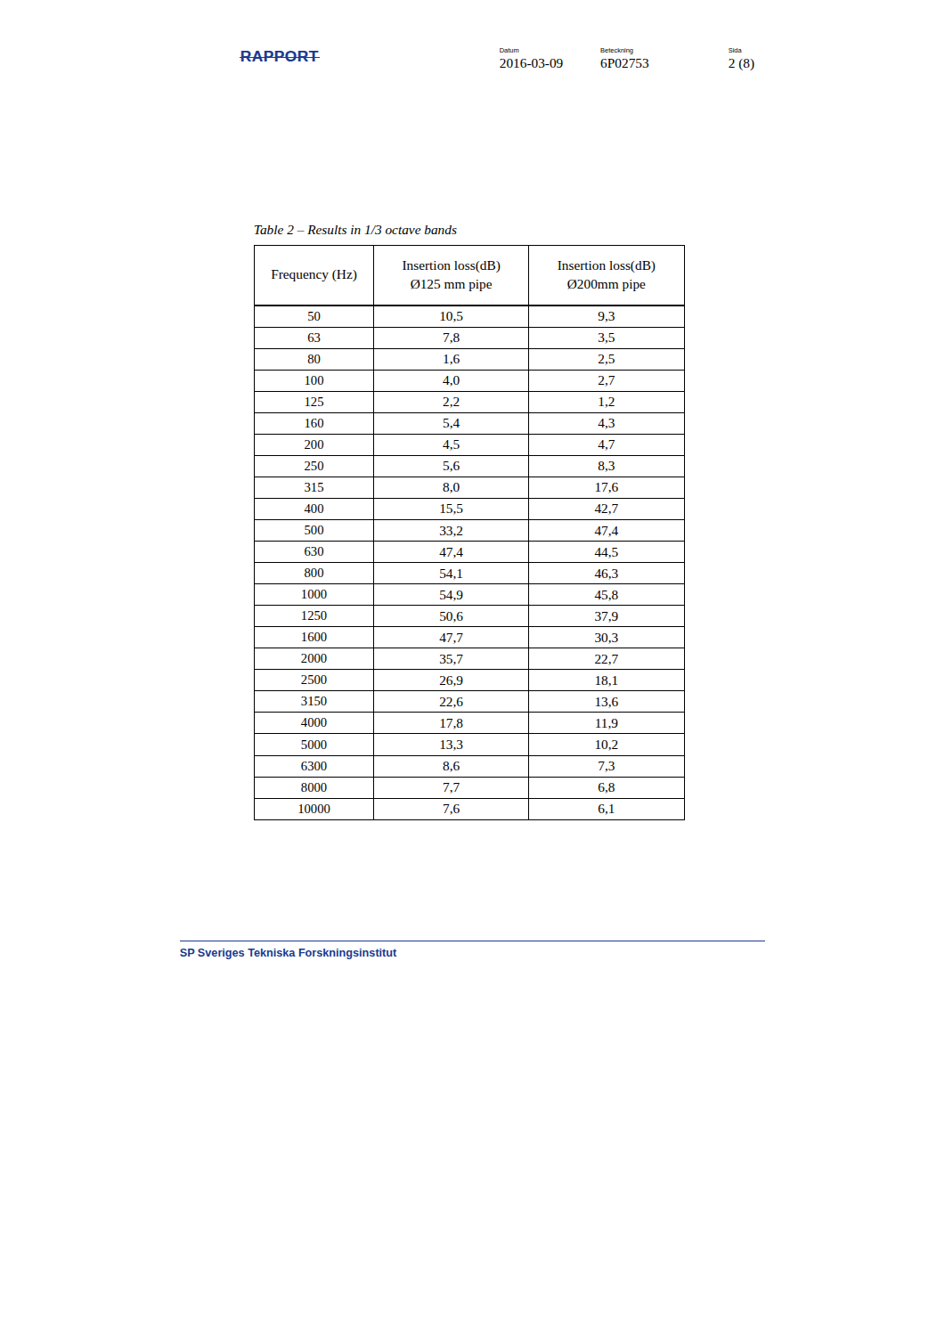RAPPORT
Datum 2016-03-09
Beteckning 6P02753
Sida 2 (8)
Table 2 – Results in 1/3 octave bands
| Frequency (Hz) | Insertion loss(dB) Ø125 mm pipe | Insertion loss(dB) Ø200mm pipe |
| --- | --- | --- |
| 50 | 10,5 | 9,3 |
| 63 | 7,8 | 3,5 |
| 80 | 1,6 | 2,5 |
| 100 | 4,0 | 2,7 |
| 125 | 2,2 | 1,2 |
| 160 | 5,4 | 4,3 |
| 200 | 4,5 | 4,7 |
| 250 | 5,6 | 8,3 |
| 315 | 8,0 | 17,6 |
| 400 | 15,5 | 42,7 |
| 500 | 33,2 | 47,4 |
| 630 | 47,4 | 44,5 |
| 800 | 54,1 | 46,3 |
| 1000 | 54,9 | 45,8 |
| 1250 | 50,6 | 37,9 |
| 1600 | 47,7 | 30,3 |
| 2000 | 35,7 | 22,7 |
| 2500 | 26,9 | 18,1 |
| 3150 | 22,6 | 13,6 |
| 4000 | 17,8 | 11,9 |
| 5000 | 13,3 | 10,2 |
| 6300 | 8,6 | 7,3 |
| 8000 | 7,7 | 6,8 |
| 10000 | 7,6 | 6,1 |
SP Sveriges Tekniska Forskningsinstitut